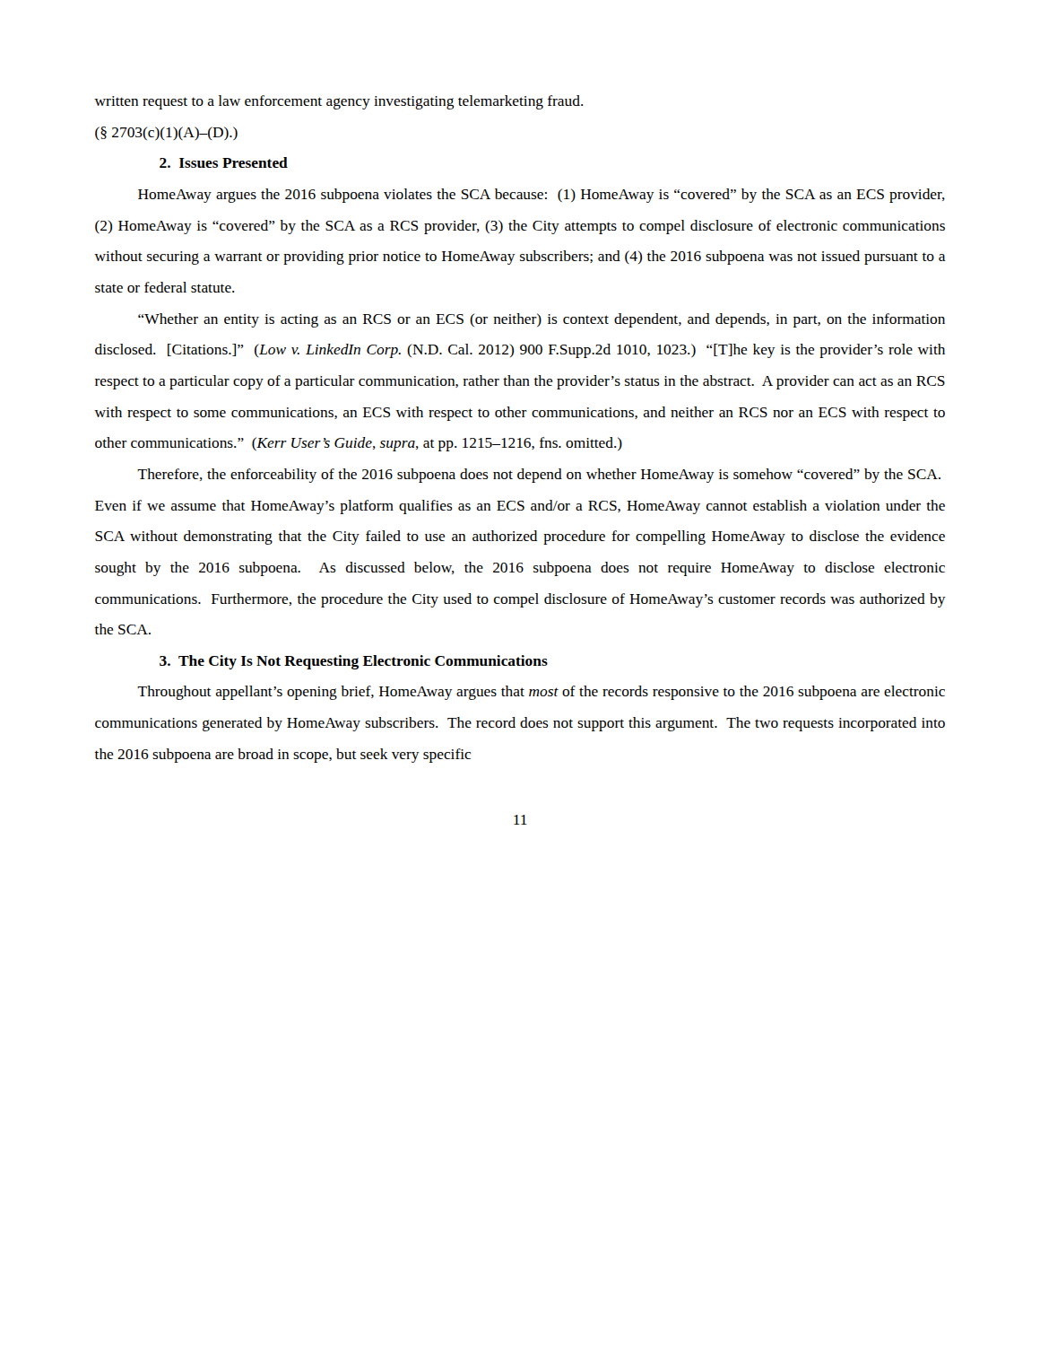written request to a law enforcement agency investigating telemarketing fraud.
(§ 2703(c)(1)(A)–(D).)
2. Issues Presented
HomeAway argues the 2016 subpoena violates the SCA because: (1) HomeAway is “covered” by the SCA as an ECS provider, (2) HomeAway is “covered” by the SCA as a RCS provider, (3) the City attempts to compel disclosure of electronic communications without securing a warrant or providing prior notice to HomeAway subscribers; and (4) the 2016 subpoena was not issued pursuant to a state or federal statute.
“Whether an entity is acting as an RCS or an ECS (or neither) is context dependent, and depends, in part, on the information disclosed. [Citations.]” (Low v. LinkedIn Corp. (N.D. Cal. 2012) 900 F.Supp.2d 1010, 1023.) “[T]he key is the provider’s role with respect to a particular copy of a particular communication, rather than the provider’s status in the abstract. A provider can act as an RCS with respect to some communications, an ECS with respect to other communications, and neither an RCS nor an ECS with respect to other communications.” (Kerr User’s Guide, supra, at pp. 1215–1216, fns. omitted.)
Therefore, the enforceability of the 2016 subpoena does not depend on whether HomeAway is somehow “covered” by the SCA. Even if we assume that HomeAway’s platform qualifies as an ECS and/or a RCS, HomeAway cannot establish a violation under the SCA without demonstrating that the City failed to use an authorized procedure for compelling HomeAway to disclose the evidence sought by the 2016 subpoena. As discussed below, the 2016 subpoena does not require HomeAway to disclose electronic communications. Furthermore, the procedure the City used to compel disclosure of HomeAway’s customer records was authorized by the SCA.
3. The City Is Not Requesting Electronic Communications
Throughout appellant’s opening brief, HomeAway argues that most of the records responsive to the 2016 subpoena are electronic communications generated by HomeAway subscribers. The record does not support this argument. The two requests incorporated into the 2016 subpoena are broad in scope, but seek very specific
11